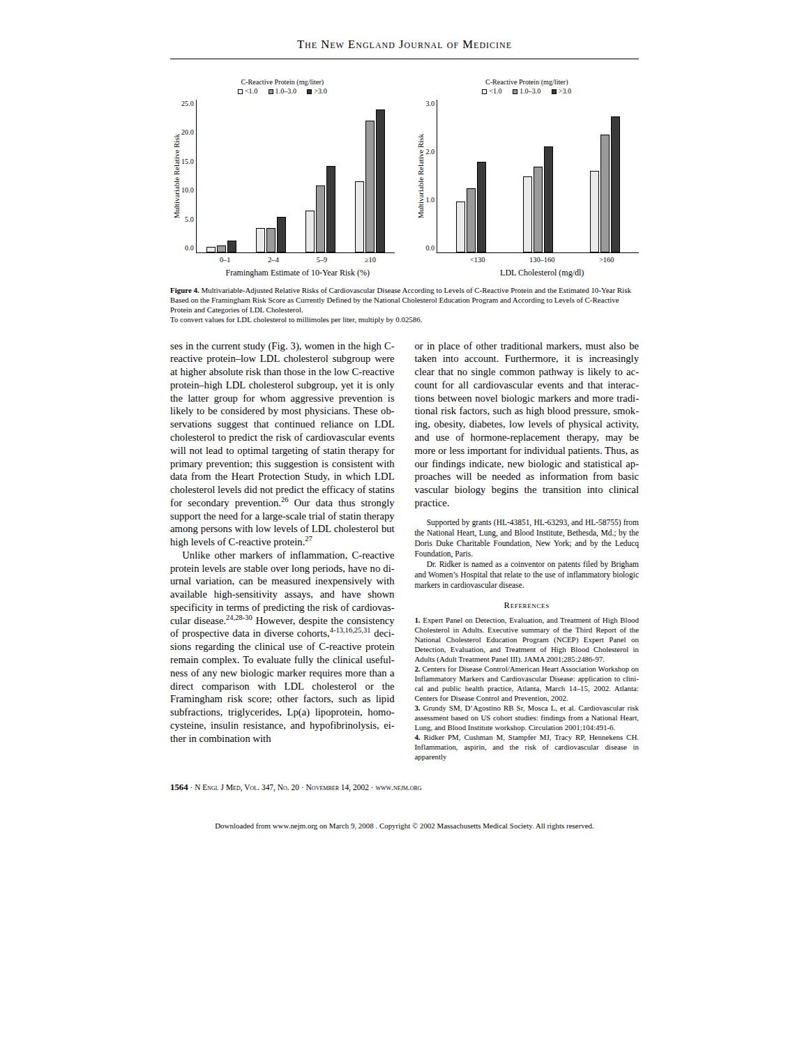The New England Journal of Medicine
C-Reactive Protein (mg/liter) <1.0 1.0–3.0 >3.0
Multivariable Relative Risk
25.0
20.0
15.0
10.0
5.0
0.0
0–1 2–4 5–9 ≥10
Framingham Estimate of 10-Year Risk (%)
C-Reactive Protein (mg/liter) <1.0 1.0–3.0 >3.0
Multivariable Relative Risk
3.0
2.0
1.0
0.0
<130 130–160 >160
LDL Cholesterol (mg/dl)
Figure 4. Multivariable-Adjusted Relative Risks of Cardiovascular Disease According to Levels of C-Reactive Protein and the Estimated 10-Year Risk Based on the Framingham Risk Score as Currently Defined by the National Cholesterol Education Program and According to Levels of C-Reactive Protein and Categories of LDL Cholesterol.
To convert values for LDL cholesterol to millimoles per liter, multiply by 0.02586.
ses in the current study (Fig. 3), women in the high C-reactive protein–low LDL cholesterol subgroup were at higher absolute risk than those in the low C-reactive protein–high LDL cholesterol subgroup, yet it is only the latter group for whom aggressive prevention is likely to be considered by most physicians. These observations suggest that continued reliance on LDL cholesterol to predict the risk of cardiovascular events will not lead to optimal targeting of statin therapy for primary prevention; this suggestion is consistent with data from the Heart Protection Study, in which LDL cholesterol levels did not predict the efficacy of statins for secondary prevention.26 Our data thus strongly support the need for a large-scale trial of statin therapy among persons with low levels of LDL cholesterol but high levels of C-reactive protein.27
Unlike other markers of inflammation, C-reactive protein levels are stable over long periods, have no diurnal variation, can be measured inexpensively with available high-sensitivity assays, and have shown specificity in terms of predicting the risk of cardiovascular disease.24,28-30 However, despite the consistency of prospective data in diverse cohorts,4-13,16,25,31 decisions regarding the clinical use of C-reactive protein remain complex. To evaluate fully the clinical usefulness of any new biologic marker requires more than a direct comparison with LDL cholesterol or the Framingham risk score; other factors, such as lipid subfractions, triglycerides, Lp(a) lipoprotein, homocysteine, insulin resistance, and hypofibrinolysis, either in combination with
or in place of other traditional markers, must also be taken into account. Furthermore, it is increasingly clear that no single common pathway is likely to account for all cardiovascular events and that interactions between novel biologic markers and more traditional risk factors, such as high blood pressure, smoking, obesity, diabetes, low levels of physical activity, and use of hormone-replacement therapy, may be more or less important for individual patients. Thus, as our findings indicate, new biologic and statistical approaches will be needed as information from basic vascular biology begins the transition into clinical practice.
Supported by grants (HL-43851, HL-63293, and HL-58755) from the National Heart, Lung, and Blood Institute, Bethesda, Md.; by the Doris Duke Charitable Foundation, New York; and by the Leducq Foundation, Paris.
Dr. Ridker is named as a coinventor on patents filed by Brigham and Women’s Hospital that relate to the use of inflammatory biologic markers in cardiovascular disease.
References
1. Expert Panel on Detection, Evaluation, and Treatment of High Blood Cholesterol in Adults. Executive summary of the Third Report of the National Cholesterol Education Program (NCEP) Expert Panel on Detection, Evaluation, and Treatment of High Blood Cholesterol in Adults (Adult Treatment Panel III). JAMA 2001;285:2486-97.
2. Centers for Disease Control/American Heart Association Workshop on Inflammatory Markers and Cardiovascular Disease: application to clinical and public health practice, Atlanta, March 14–15, 2002. Atlanta: Centers for Disease Control and Prevention, 2002.
3. Grundy SM, D’Agostino RB Sr, Mosca L, et al. Cardiovascular risk assessment based on US cohort studies: findings from a National Heart, Lung, and Blood Institute workshop. Circulation 2001;104:491-6.
4. Ridker PM, Cushman M, Stampfer MJ, Tracy RP, Hennekens CH. Inflammation, aspirin, and the risk of cardiovascular disease in apparently
1564 · N Engl J Med, Vol. 347, No. 20 · November 14, 2002 · www.nejm.org
Downloaded from www.nejm.org on March 9, 2008 . Copyright © 2002 Massachusetts Medical Society. All rights reserved.